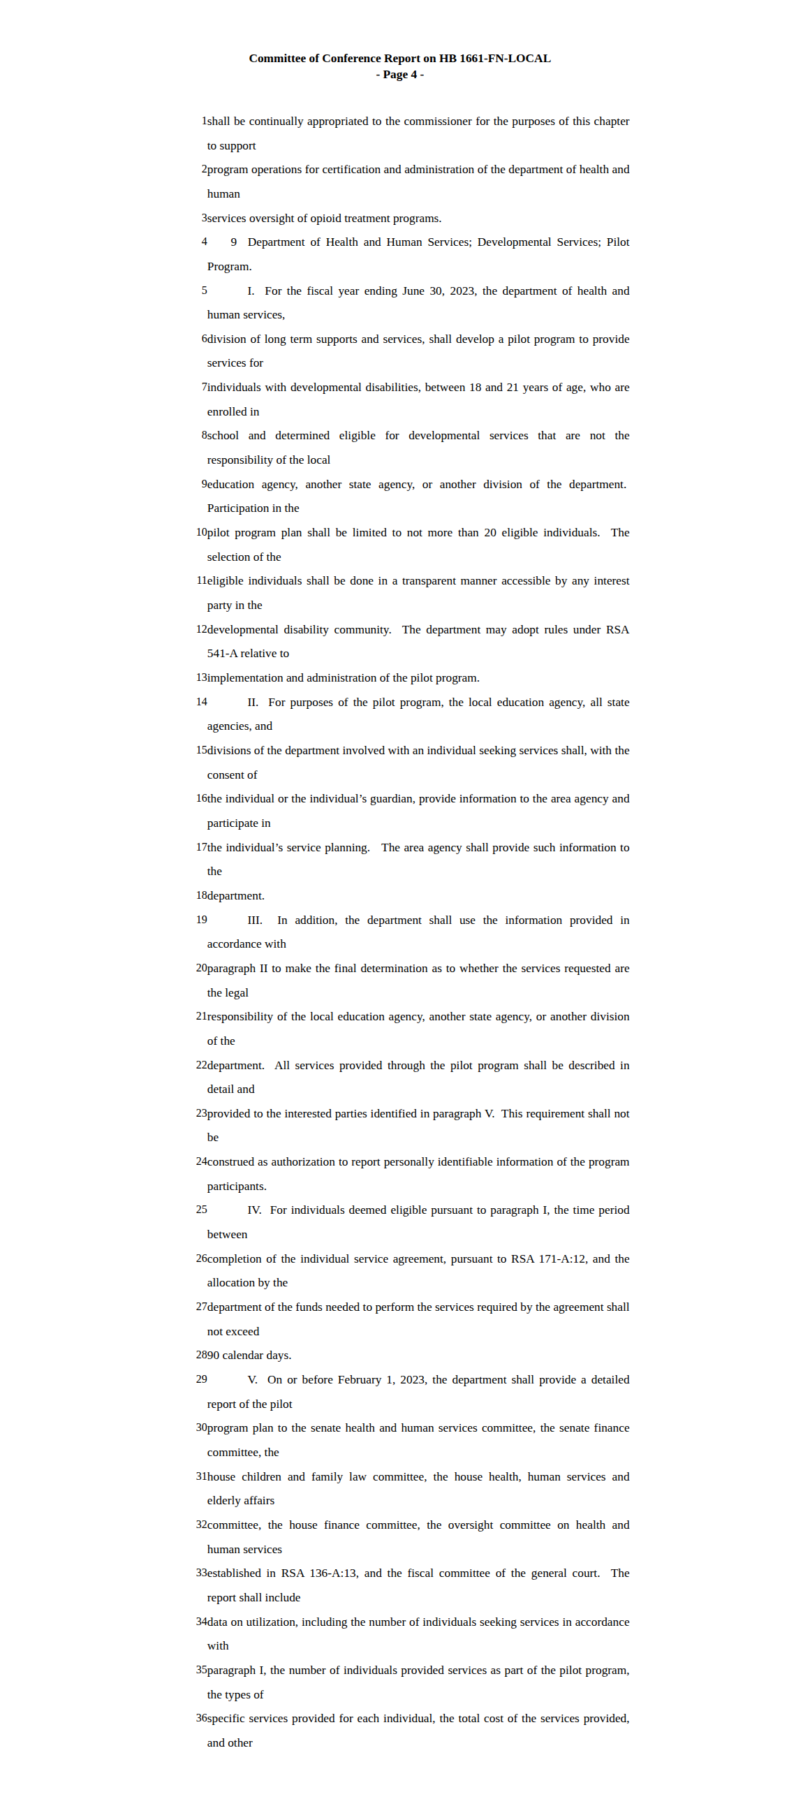Committee of Conference Report on HB 1661-FN-LOCAL - Page 4 -
| 1 | shall be continually appropriated to the commissioner for the purposes of this chapter to support |
| 2 | program operations for certification and administration of the department of health and human |
| 3 | services oversight of opioid treatment programs. |
| 4 | 9 Department of Health and Human Services; Developmental Services; Pilot Program. |
| 5 | I. For the fiscal year ending June 30, 2023, the department of health and human services, |
| 6 | division of long term supports and services, shall develop a pilot program to provide services for |
| 7 | individuals with developmental disabilities, between 18 and 21 years of age, who are enrolled in |
| 8 | school and determined eligible for developmental services that are not the responsibility of the local |
| 9 | education agency, another state agency, or another division of the department. Participation in the |
| 10 | pilot program plan shall be limited to not more than 20 eligible individuals. The selection of the |
| 11 | eligible individuals shall be done in a transparent manner accessible by any interest party in the |
| 12 | developmental disability community. The department may adopt rules under RSA 541-A relative to |
| 13 | implementation and administration of the pilot program. |
| 14 | II. For purposes of the pilot program, the local education agency, all state agencies, and |
| 15 | divisions of the department involved with an individual seeking services shall, with the consent of |
| 16 | the individual or the individual’s guardian, provide information to the area agency and participate in |
| 17 | the individual’s service planning. The area agency shall provide such information to the |
| 18 | department. |
| 19 | III. In addition, the department shall use the information provided in accordance with |
| 20 | paragraph II to make the final determination as to whether the services requested are the legal |
| 21 | responsibility of the local education agency, another state agency, or another division of the |
| 22 | department. All services provided through the pilot program shall be described in detail and |
| 23 | provided to the interested parties identified in paragraph V. This requirement shall not be |
| 24 | construed as authorization to report personally identifiable information of the program participants. |
| 25 | IV. For individuals deemed eligible pursuant to paragraph I, the time period between |
| 26 | completion of the individual service agreement, pursuant to RSA 171-A:12, and the allocation by the |
| 27 | department of the funds needed to perform the services required by the agreement shall not exceed |
| 28 | 90 calendar days. |
| 29 | V. On or before February 1, 2023, the department shall provide a detailed report of the pilot |
| 30 | program plan to the senate health and human services committee, the senate finance committee, the |
| 31 | house children and family law committee, the house health, human services and elderly affairs |
| 32 | committee, the house finance committee, the oversight committee on health and human services |
| 33 | established in RSA 136-A:13, and the fiscal committee of the general court. The report shall include |
| 34 | data on utilization, including the number of individuals seeking services in accordance with |
| 35 | paragraph I, the number of individuals provided services as part of the pilot program, the types of |
| 36 | specific services provided for each individual, the total cost of the services provided, and other |